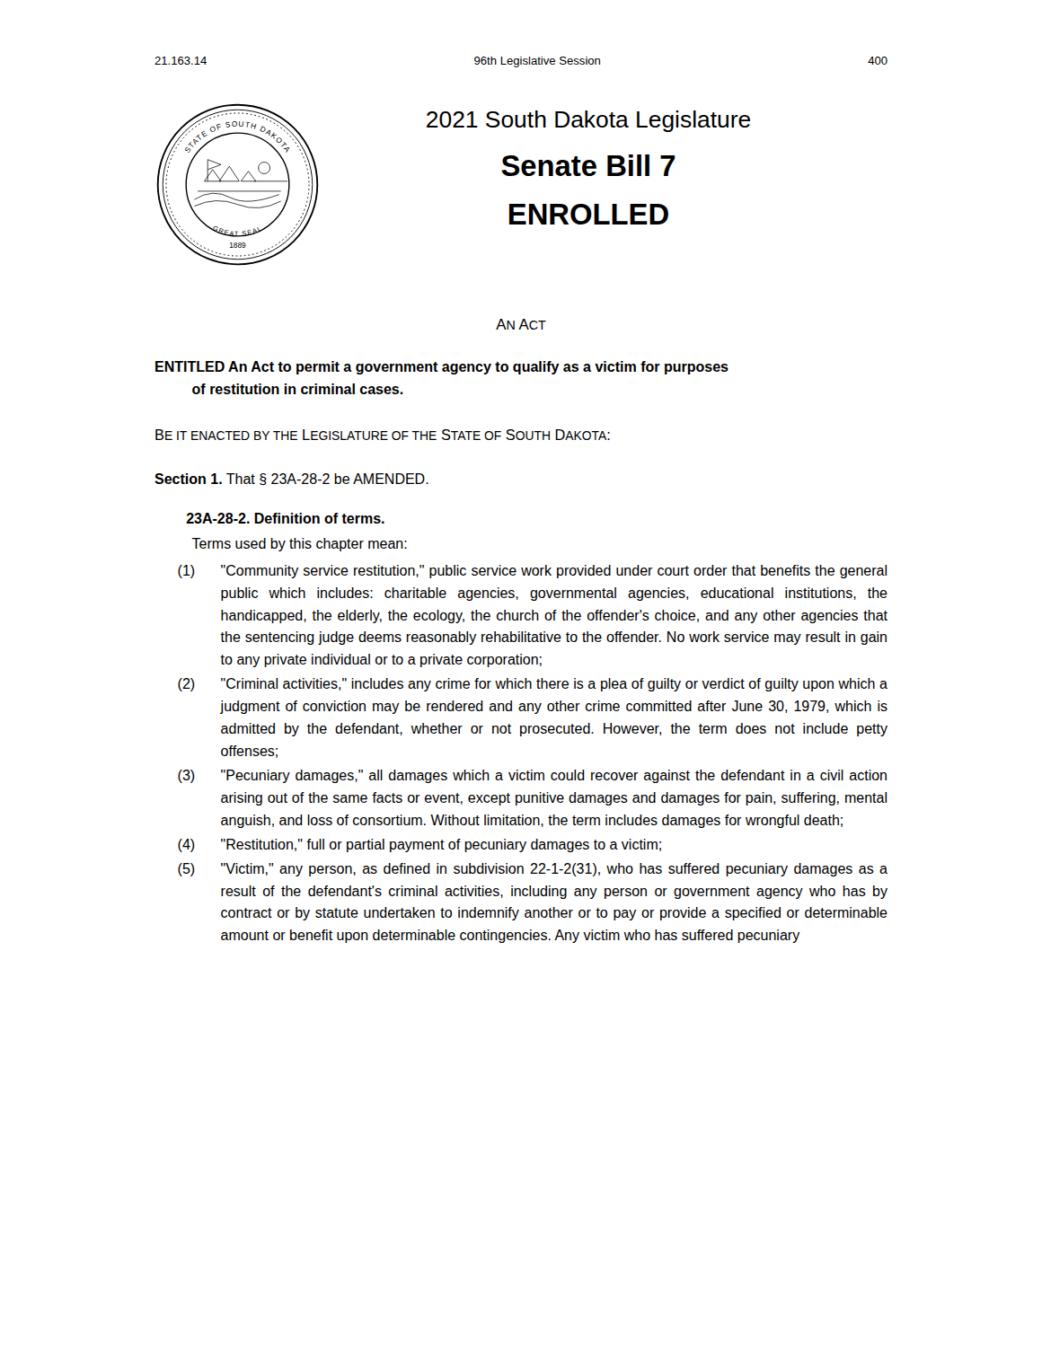21.163.14
96th Legislative Session
400
STATE OF SOUTH DAKOTA GREAT SEAL 1889
2021 South Dakota Legislature
Senate Bill 7
ENROLLED
AN ACT
ENTITLED An Act to permit a government agency to qualify as a victim for purposes of restitution in criminal cases.
BE IT ENACTED BY THE LEGISLATURE OF THE STATE OF SOUTH DAKOTA:
Section 1. That § 23A-28-2 be AMENDED.
23A-28-2. Definition of terms.
Terms used by this chapter mean:
(1)"Community service restitution," public service work provided under court order that benefits the general public which includes: charitable agencies, governmental agencies, educational institutions, the handicapped, the elderly, the ecology, the church of the offender's choice, and any other agencies that the sentencing judge deems reasonably rehabilitative to the offender. No work service may result in gain to any private individual or to a private corporation;
(2)"Criminal activities," includes any crime for which there is a plea of guilty or verdict of guilty upon which a judgment of conviction may be rendered and any other crime committed after June 30, 1979, which is admitted by the defendant, whether or not prosecuted. However, the term does not include petty offenses;
(3)"Pecuniary damages," all damages which a victim could recover against the defendant in a civil action arising out of the same facts or event, except punitive damages and damages for pain, suffering, mental anguish, and loss of consortium. Without limitation, the term includes damages for wrongful death;
(4)"Restitution," full or partial payment of pecuniary damages to a victim;
(5)"Victim," any person, as defined in subdivision 22-1-2(31), who has suffered pecuniary damages as a result of the defendant's criminal activities, including any person or government agency who has by contract or by statute undertaken to indemnify another or to pay or provide a specified or determinable amount or benefit upon determinable contingencies. Any victim who has suffered pecuniary